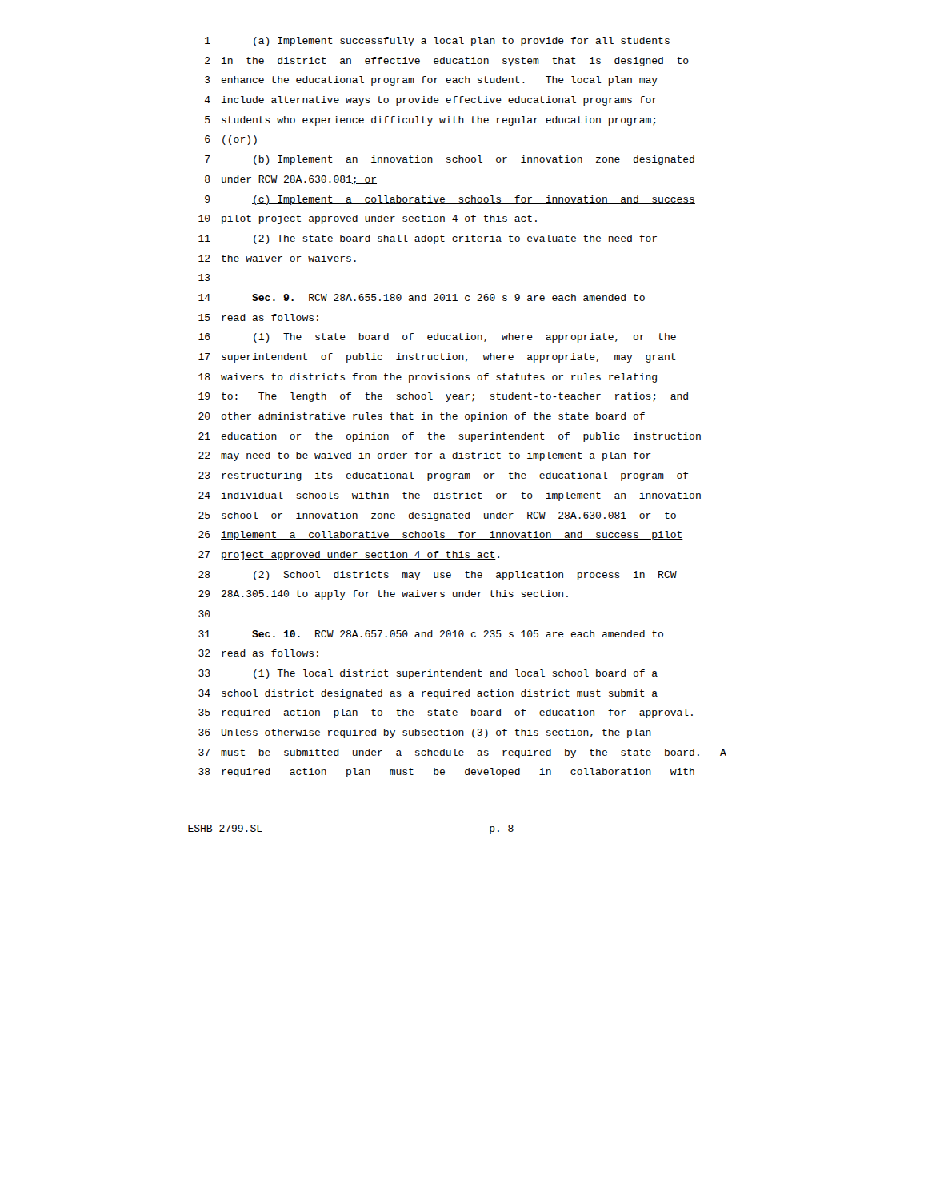(a) Implement successfully a local plan to provide for all students
in the district an effective education system that is designed to
enhance the educational program for each student. The local plan may
include alternative ways to provide effective educational programs for
students who experience difficulty with the regular education program;
((or))
(b) Implement an innovation school or innovation zone designated
under RCW 28A.630.081; or
(c) Implement a collaborative schools for innovation and success
pilot project approved under section 4 of this act.
(2) The state board shall adopt criteria to evaluate the need for
the waiver or waivers.
Sec. 9. RCW 28A.655.180 and 2011 c 260 s 9 are each amended to
read as follows:
(1) The state board of education, where appropriate, or the
superintendent of public instruction, where appropriate, may grant
waivers to districts from the provisions of statutes or rules relating
to: The length of the school year; student-to-teacher ratios; and
other administrative rules that in the opinion of the state board of
education or the opinion of the superintendent of public instruction
may need to be waived in order for a district to implement a plan for
restructuring its educational program or the educational program of
individual schools within the district or to implement an innovation
school or innovation zone designated under RCW 28A.630.081 or to
implement a collaborative schools for innovation and success pilot
project approved under section 4 of this act.
(2) School districts may use the application process in RCW
28A.305.140 to apply for the waivers under this section.
Sec. 10. RCW 28A.657.050 and 2010 c 235 s 105 are each amended to
read as follows:
(1) The local district superintendent and local school board of a
school district designated as a required action district must submit a
required action plan to the state board of education for approval.
Unless otherwise required by subsection (3) of this section, the plan
must be submitted under a schedule as required by the state board. A
required action plan must be developed in collaboration with
ESHB 2799.SL
p. 8